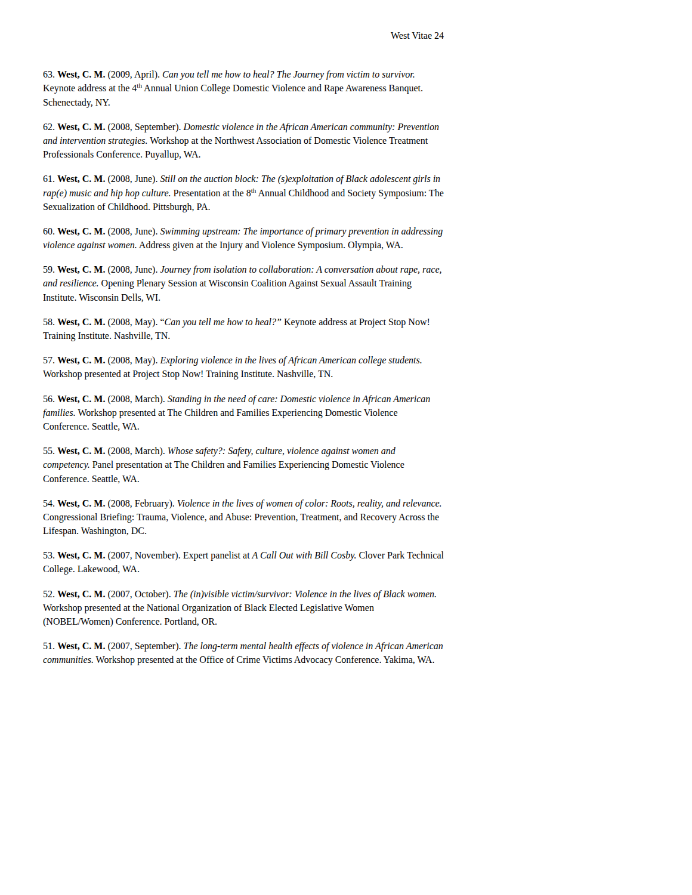West Vitae 24
63. West, C. M. (2009, April). Can you tell me how to heal? The Journey from victim to survivor. Keynote address at the 4th Annual Union College Domestic Violence and Rape Awareness Banquet. Schenectady, NY.
62. West, C. M. (2008, September). Domestic violence in the African American community: Prevention and intervention strategies. Workshop at the Northwest Association of Domestic Violence Treatment Professionals Conference. Puyallup, WA.
61. West, C. M. (2008, June). Still on the auction block: The (s)exploitation of Black adolescent girls in rap(e) music and hip hop culture. Presentation at the 8th Annual Childhood and Society Symposium: The Sexualization of Childhood. Pittsburgh, PA.
60. West, C. M. (2008, June). Swimming upstream: The importance of primary prevention in addressing violence against women. Address given at the Injury and Violence Symposium. Olympia, WA.
59. West, C. M. (2008, June). Journey from isolation to collaboration: A conversation about rape, race, and resilience. Opening Plenary Session at Wisconsin Coalition Against Sexual Assault Training Institute. Wisconsin Dells, WI.
58. West, C. M. (2008, May). “Can you tell me how to heal?” Keynote address at Project Stop Now! Training Institute. Nashville, TN.
57. West, C. M. (2008, May). Exploring violence in the lives of African American college students. Workshop presented at Project Stop Now! Training Institute. Nashville, TN.
56. West, C. M. (2008, March). Standing in the need of care: Domestic violence in African American families. Workshop presented at The Children and Families Experiencing Domestic Violence Conference. Seattle, WA.
55. West, C. M. (2008, March). Whose safety?: Safety, culture, violence against women and competency. Panel presentation at The Children and Families Experiencing Domestic Violence Conference. Seattle, WA.
54. West, C. M. (2008, February). Violence in the lives of women of color: Roots, reality, and relevance. Congressional Briefing: Trauma, Violence, and Abuse: Prevention, Treatment, and Recovery Across the Lifespan. Washington, DC.
53. West, C. M. (2007, November). Expert panelist at A Call Out with Bill Cosby. Clover Park Technical College. Lakewood, WA.
52. West, C. M. (2007, October). The (in)visible victim/survivor: Violence in the lives of Black women. Workshop presented at the National Organization of Black Elected Legislative Women (NOBEL/Women) Conference. Portland, OR.
51. West, C. M. (2007, September). The long-term mental health effects of violence in African American communities. Workshop presented at the Office of Crime Victims Advocacy Conference. Yakima, WA.